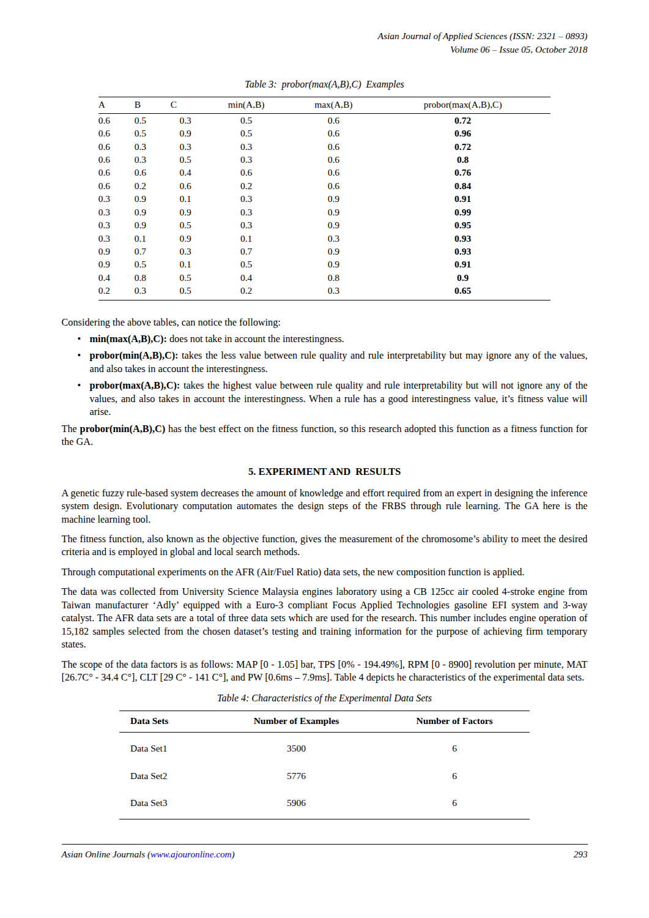Asian Journal of Applied Sciences (ISSN: 2321 – 0893) Volume 06 – Issue 05, October 2018
Table 3: probor(max(A,B),C) Examples
| A | B | C | min(A,B) | max(A,B) | probor(max(A,B),C) |
| --- | --- | --- | --- | --- | --- |
| 0.6 | 0.5 | 0.3 | 0.5 | 0.6 | 0.72 |
| 0.6 | 0.5 | 0.9 | 0.5 | 0.6 | 0.96 |
| 0.6 | 0.3 | 0.3 | 0.3 | 0.6 | 0.72 |
| 0.6 | 0.3 | 0.5 | 0.3 | 0.6 | 0.8 |
| 0.6 | 0.6 | 0.4 | 0.6 | 0.6 | 0.76 |
| 0.6 | 0.2 | 0.6 | 0.2 | 0.6 | 0.84 |
| 0.3 | 0.9 | 0.1 | 0.3 | 0.9 | 0.91 |
| 0.3 | 0.9 | 0.9 | 0.3 | 0.9 | 0.99 |
| 0.3 | 0.9 | 0.5 | 0.3 | 0.9 | 0.95 |
| 0.3 | 0.1 | 0.9 | 0.1 | 0.3 | 0.93 |
| 0.9 | 0.7 | 0.3 | 0.7 | 0.9 | 0.93 |
| 0.9 | 0.5 | 0.1 | 0.5 | 0.9 | 0.91 |
| 0.4 | 0.8 | 0.5 | 0.4 | 0.8 | 0.9 |
| 0.2 | 0.3 | 0.5 | 0.2 | 0.3 | 0.65 |
Considering the above tables, can notice the following:
min(max(A,B),C): does not take in account the interestingness.
probor(min(A,B),C): takes the less value between rule quality and rule interpretability but may ignore any of the values, and also takes in account the interestingness.
probor(max(A,B),C): takes the highest value between rule quality and rule interpretability but will not ignore any of the values, and also takes in account the interestingness. When a rule has a good interestingness value, it’s fitness value will arise.
The probor(min(A,B),C) has the best effect on the fitness function, so this research adopted this function as a fitness function for the GA.
5. EXPERIMENT AND RESULTS
A genetic fuzzy rule-based system decreases the amount of knowledge and effort required from an expert in designing the inference system design. Evolutionary computation automates the design steps of the FRBS through rule learning. The GA here is the machine learning tool.
The fitness function, also known as the objective function, gives the measurement of the chromosome’s ability to meet the desired criteria and is employed in global and local search methods.
Through computational experiments on the AFR (Air/Fuel Ratio) data sets, the new composition function is applied.
The data was collected from University Science Malaysia engines laboratory using a CB 125cc air cooled 4-stroke engine from Taiwan manufacturer ‘Adly’ equipped with a Euro-3 compliant Focus Applied Technologies gasoline EFI system and 3-way catalyst. The AFR data sets are a total of three data sets which are used for the research. This number includes engine operation of 15,182 samples selected from the chosen dataset’s testing and training information for the purpose of achieving firm temporary states.
The scope of the data factors is as follows: MAP [0 - 1.05] bar, TPS [0% - 194.49%], RPM [0 - 8900] revolution per minute, MAT [26.7C° - 34.4 C°], CLT [29 C° - 141 C°], and PW [0.6ms – 7.9ms]. Table 4 depicts he characteristics of the experimental data sets.
Table 4: Characteristics of the Experimental Data Sets
| Data Sets | Number of Examples | Number of Factors |
| --- | --- | --- |
| Data Set1 | 3500 | 6 |
| Data Set2 | 5776 | 6 |
| Data Set3 | 5906 | 6 |
Asian Online Journals (www.ajouronline.com) 293